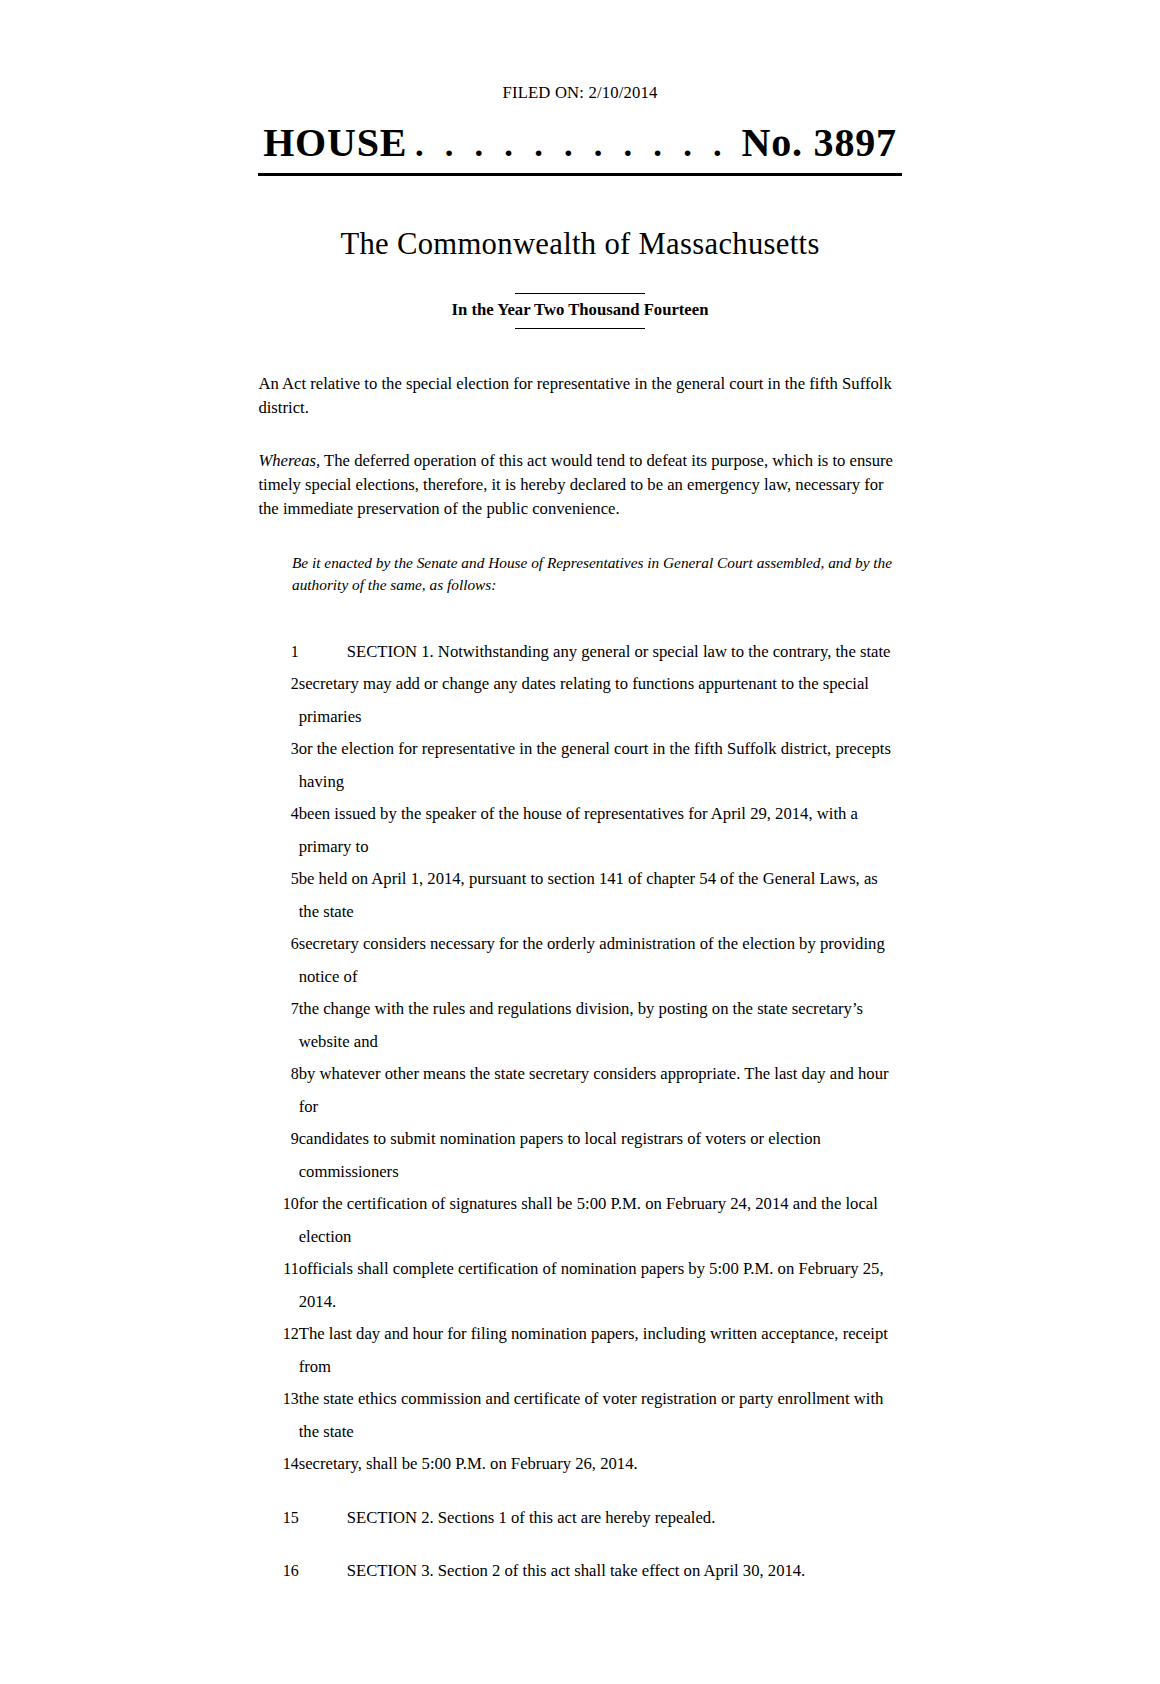FILED ON: 2/10/2014
HOUSE . . . . . . . . . . . . . . . No. 3897
The Commonwealth of Massachusetts
In the Year Two Thousand Fourteen
An Act relative to the special election for representative in the general court in the fifth Suffolk district.
Whereas, The deferred operation of this act would tend to defeat its purpose, which is to ensure timely special elections, therefore, it is hereby declared to be an emergency law, necessary for the immediate preservation of the public convenience.
Be it enacted by the Senate and House of Representatives in General Court assembled, and by the authority of the same, as follows:
| 1 | SECTION 1. Notwithstanding any general or special law to the contrary, the state |
| 2 | secretary may add or change any dates relating to functions appurtenant to the special primaries |
| 3 | or the election for representative in the general court in the fifth Suffolk district, precepts having |
| 4 | been issued by the speaker of the house of representatives for April 29, 2014, with a primary to |
| 5 | be held on April 1, 2014, pursuant to section 141 of chapter 54 of the General Laws, as the state |
| 6 | secretary considers necessary for the orderly administration of the election by providing notice of |
| 7 | the change with the rules and regulations division, by posting on the state secretary’s website and |
| 8 | by whatever other means the state secretary considers appropriate. The last day and hour for |
| 9 | candidates to submit nomination papers to local registrars of voters or election commissioners |
| 10 | for the certification of signatures shall be 5:00 P.M. on February 24, 2014 and the local election |
| 11 | officials shall complete certification of nomination papers by 5:00 P.M. on February 25, 2014. |
| 12 | The last day and hour for filing nomination papers, including written acceptance, receipt from |
| 13 | the state ethics commission and certificate of voter registration or party enrollment with the state |
| 14 | secretary, shall be 5:00 P.M. on February 26, 2014. |
| 15 | SECTION 2. Sections 1 of this act are hereby repealed. |
| 16 | SECTION 3. Section 2 of this act shall take effect on April 30, 2014. |